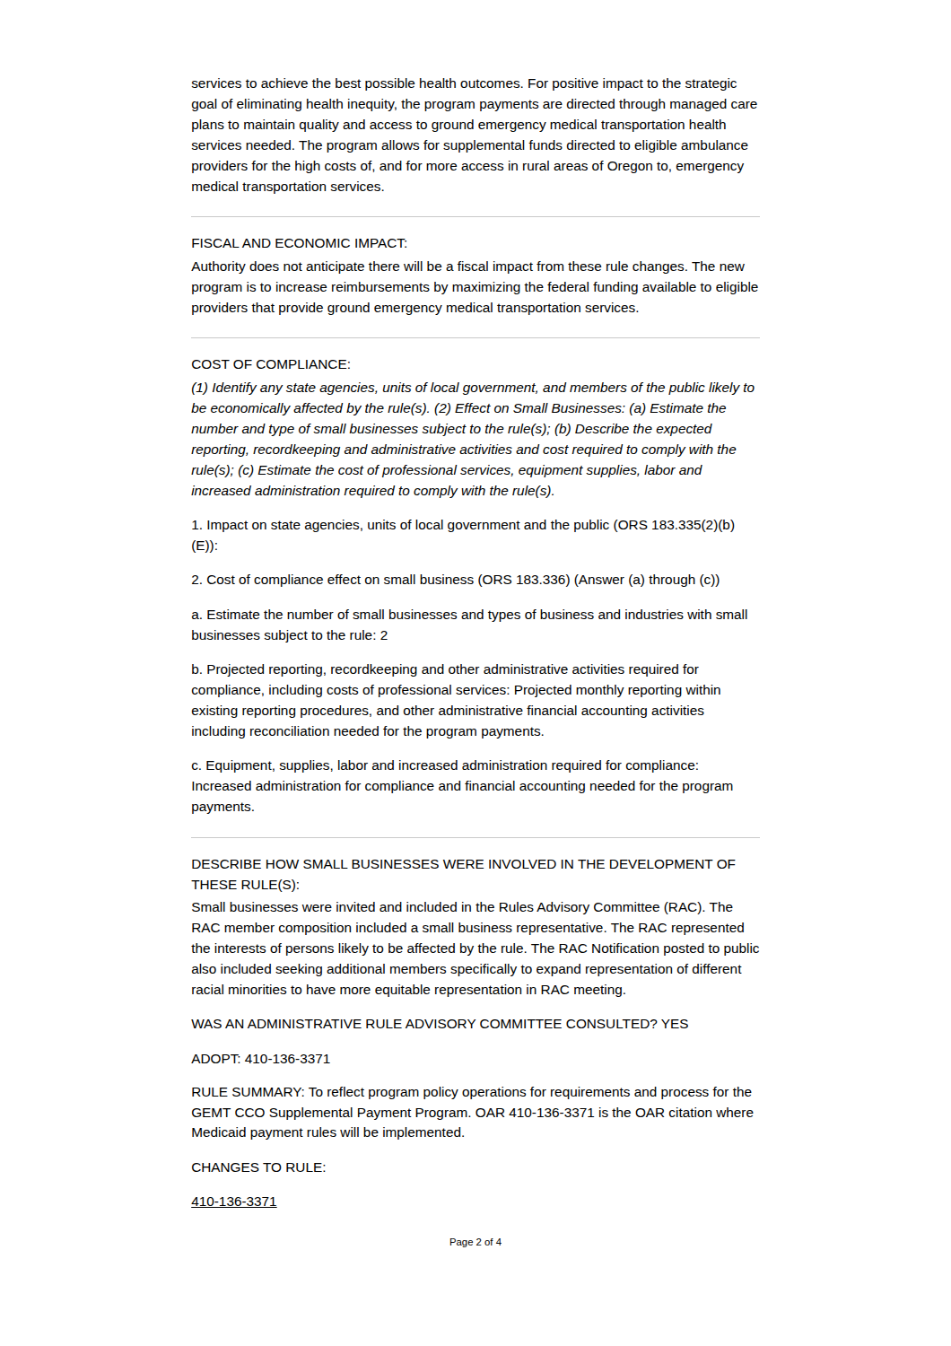services to achieve the best possible health outcomes. For positive impact to the strategic goal of eliminating health inequity, the program payments are directed through managed care plans to maintain quality and access to ground emergency medical transportation health services needed. The program allows for supplemental funds directed to eligible ambulance providers for the high costs of, and for more access in rural areas of Oregon to, emergency medical transportation services.
FISCAL AND ECONOMIC IMPACT:
Authority does not anticipate there will be a fiscal impact from these rule changes. The new program is to increase reimbursements by maximizing the federal funding available to eligible providers that provide ground emergency medical transportation services.
COST OF COMPLIANCE:
(1) Identify any state agencies, units of local government, and members of the public likely to be economically affected by the rule(s). (2) Effect on Small Businesses: (a) Estimate the number and type of small businesses subject to the rule(s); (b) Describe the expected reporting, recordkeeping and administrative activities and cost required to comply with the rule(s); (c) Estimate the cost of professional services, equipment supplies, labor and increased administration required to comply with the rule(s).
1. Impact on state agencies, units of local government and the public (ORS 183.335(2)(b)(E)):
2. Cost of compliance effect on small business (ORS 183.336) (Answer (a) through (c))
a. Estimate the number of small businesses and types of business and industries with small businesses subject to the rule: 2
b. Projected reporting, recordkeeping and other administrative activities required for compliance, including costs of professional services: Projected monthly reporting within existing reporting procedures, and other administrative financial accounting activities including reconciliation needed for the program payments.
c. Equipment, supplies, labor and increased administration required for compliance: Increased administration for compliance and financial accounting needed for the program payments.
DESCRIBE HOW SMALL BUSINESSES WERE INVOLVED IN THE DEVELOPMENT OF THESE RULE(S):
Small businesses were invited and included in the Rules Advisory Committee (RAC). The RAC member composition included a small business representative. The RAC represented the interests of persons likely to be affected by the rule. The RAC Notification posted to public also included seeking additional members specifically to expand representation of different racial minorities to have more equitable representation in RAC meeting.
WAS AN ADMINISTRATIVE RULE ADVISORY COMMITTEE CONSULTED? YES
ADOPT: 410-136-3371
RULE SUMMARY: To reflect program policy operations for requirements and process for the GEMT CCO Supplemental Payment Program. OAR 410-136-3371 is the OAR citation where Medicaid payment rules will be implemented.
CHANGES TO RULE:
410-136-3371
Page 2 of 4